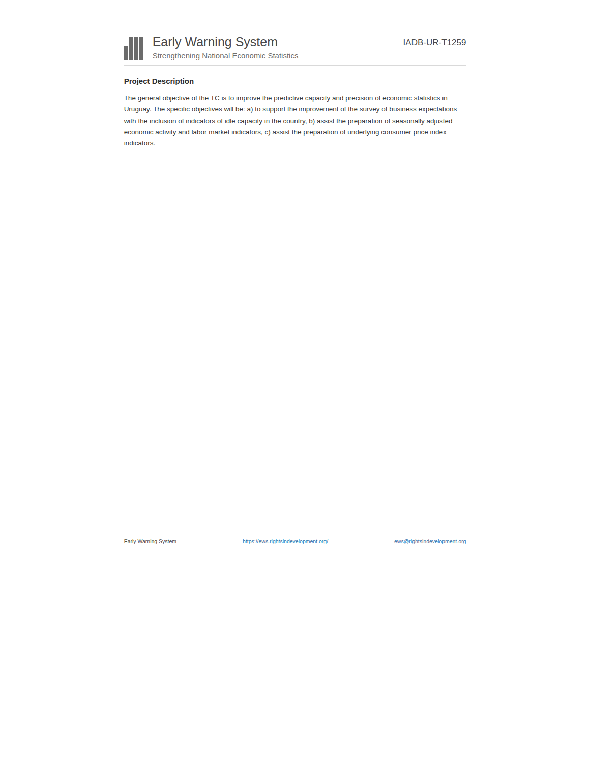Early Warning System
Strengthening National Economic Statistics
IADB-UR-T1259
Project Description
The general objective of the TC is to improve the predictive capacity and precision of economic statistics in Uruguay. The specific objectives will be: a) to support the improvement of the survey of business expectations with the inclusion of indicators of idle capacity in the country, b) assist the preparation of seasonally adjusted economic activity and labor market indicators, c) assist the preparation of underlying consumer price index indicators.
Early Warning System
https://ews.rightsindevelopment.org/
ews@rightsindevelopment.org